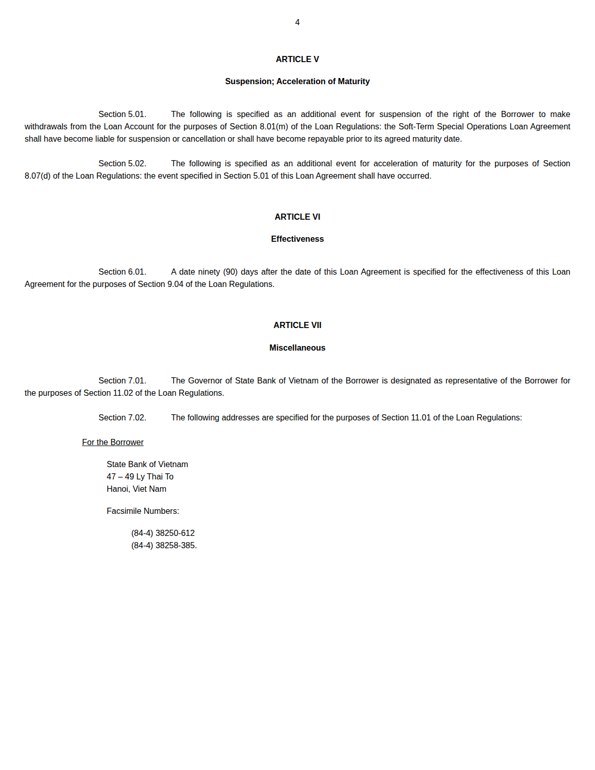4
ARTICLE V
Suspension; Acceleration of Maturity
Section 5.01.   The following is specified as an additional event for suspension of the right of the Borrower to make withdrawals from the Loan Account for the purposes of Section 8.01(m) of the Loan Regulations: the Soft-Term Special Operations Loan Agreement shall have become liable for suspension or cancellation or shall have become repayable prior to its agreed maturity date.
Section 5.02.   The following is specified as an additional event for acceleration of maturity for the purposes of Section 8.07(d) of the Loan Regulations: the event specified in Section 5.01 of this Loan Agreement shall have occurred.
ARTICLE VI
Effectiveness
Section 6.01.   A date ninety (90) days after the date of this Loan Agreement is specified for the effectiveness of this Loan Agreement for the purposes of Section 9.04 of the Loan Regulations.
ARTICLE VII
Miscellaneous
Section 7.01.   The Governor of State Bank of Vietnam of the Borrower is designated as representative of the Borrower for the purposes of Section 11.02 of the Loan Regulations.
Section 7.02.   The following addresses are specified for the purposes of Section 11.01 of the Loan Regulations:
For the Borrower
State Bank of Vietnam
47 – 49 Ly Thai To
Hanoi, Viet Nam
Facsimile Numbers:
(84-4) 38250-612
(84-4) 38258-385.